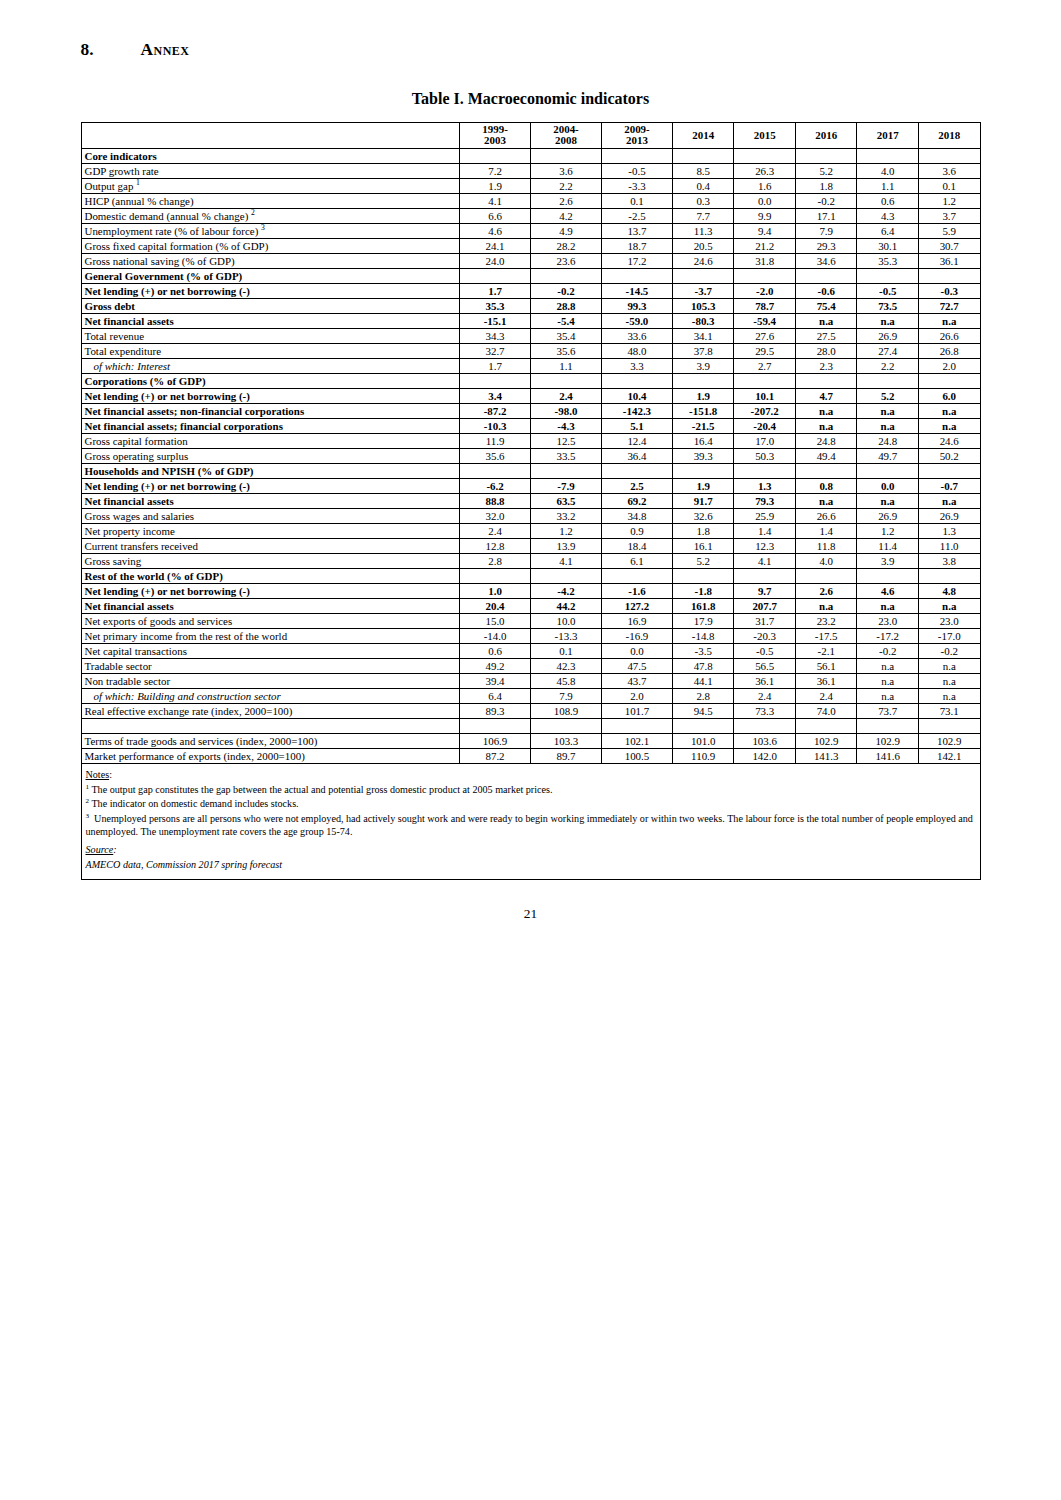8. Annex
Table I. Macroeconomic indicators
| | 1999- 2003 | 2004- 2008 | 2009- 2013 | 2014 | 2015 | 2016 | 2017 | 2018 |
| --- | --- | --- | --- | --- | --- | --- | --- | --- |
| Core indicators | | | | | | | | |
| GDP growth rate | 7.2 | 3.6 | -0.5 | 8.5 | 26.3 | 5.2 | 4.0 | 3.6 |
| Output gap 1 | 1.9 | 2.2 | -3.3 | 0.4 | 1.6 | 1.8 | 1.1 | 0.1 |
| HICP (annual % change) | 4.1 | 2.6 | 0.1 | 0.3 | 0.0 | -0.2 | 0.6 | 1.2 |
| Domestic demand (annual % change) 2 | 6.6 | 4.2 | -2.5 | 7.7 | 9.9 | 17.1 | 4.3 | 3.7 |
| Unemployment rate (% of labour force) 3 | 4.6 | 4.9 | 13.7 | 11.3 | 9.4 | 7.9 | 6.4 | 5.9 |
| Gross fixed capital formation (% of GDP) | 24.1 | 28.2 | 18.7 | 20.5 | 21.2 | 29.3 | 30.1 | 30.7 |
| Gross national saving (% of GDP) | 24.0 | 23.6 | 17.2 | 24.6 | 31.8 | 34.6 | 35.3 | 36.1 |
| General Government (% of GDP) | | | | | | | | |
| Net lending (+) or net borrowing (-) | 1.7 | -0.2 | -14.5 | -3.7 | -2.0 | -0.6 | -0.5 | -0.3 |
| Gross debt | 35.3 | 28.8 | 99.3 | 105.3 | 78.7 | 75.4 | 73.5 | 72.7 |
| Net financial assets | -15.1 | -5.4 | -59.0 | -80.3 | -59.4 | n.a | n.a | n.a |
| Total revenue | 34.3 | 35.4 | 33.6 | 34.1 | 27.6 | 27.5 | 26.9 | 26.6 |
| Total expenditure | 32.7 | 35.6 | 48.0 | 37.8 | 29.5 | 28.0 | 27.4 | 26.8 |
| of which: Interest | 1.7 | 1.1 | 3.3 | 3.9 | 2.7 | 2.3 | 2.2 | 2.0 |
| Corporations (% of GDP) | | | | | | | | |
| Net lending (+) or net borrowing (-) | 3.4 | 2.4 | 10.4 | 1.9 | 10.1 | 4.7 | 5.2 | 6.0 |
| Net financial assets; non-financial corporations | -87.2 | -98.0 | -142.3 | -151.8 | -207.2 | n.a | n.a | n.a |
| Net financial assets; financial corporations | -10.3 | -4.3 | 5.1 | -21.5 | -20.4 | n.a | n.a | n.a |
| Gross capital formation | 11.9 | 12.5 | 12.4 | 16.4 | 17.0 | 24.8 | 24.8 | 24.6 |
| Gross operating surplus | 35.6 | 33.5 | 36.4 | 39.3 | 50.3 | 49.4 | 49.7 | 50.2 |
| Households and NPISH (% of GDP) | | | | | | | | |
| Net lending (+) or net borrowing (-) | -6.2 | -7.9 | 2.5 | 1.9 | 1.3 | 0.8 | 0.0 | -0.7 |
| Net financial assets | 88.8 | 63.5 | 69.2 | 91.7 | 79.3 | n.a | n.a | n.a |
| Gross wages and salaries | 32.0 | 33.2 | 34.8 | 32.6 | 25.9 | 26.6 | 26.9 | 26.9 |
| Net property income | 2.4 | 1.2 | 0.9 | 1.8 | 1.4 | 1.4 | 1.2 | 1.3 |
| Current transfers received | 12.8 | 13.9 | 18.4 | 16.1 | 12.3 | 11.8 | 11.4 | 11.0 |
| Gross saving | 2.8 | 4.1 | 6.1 | 5.2 | 4.1 | 4.0 | 3.9 | 3.8 |
| Rest of the world (% of GDP) | | | | | | | | |
| Net lending (+) or net borrowing (-) | 1.0 | -4.2 | -1.6 | -1.8 | 9.7 | 2.6 | 4.6 | 4.8 |
| Net financial assets | 20.4 | 44.2 | 127.2 | 161.8 | 207.7 | n.a | n.a | n.a |
| Net exports of goods and services | 15.0 | 10.0 | 16.9 | 17.9 | 31.7 | 23.2 | 23.0 | 23.0 |
| Net primary income from the rest of the world | -14.0 | -13.3 | -16.9 | -14.8 | -20.3 | -17.5 | -17.2 | -17.0 |
| Net capital transactions | 0.6 | 0.1 | 0.0 | -3.5 | -0.5 | -2.1 | -0.2 | -0.2 |
| Tradable sector | 49.2 | 42.3 | 47.5 | 47.8 | 56.5 | 56.1 | n.a | n.a |
| Non tradable sector | 39.4 | 45.8 | 43.7 | 44.1 | 36.1 | 36.1 | n.a | n.a |
| of which: Building and construction sector | 6.4 | 7.9 | 2.0 | 2.8 | 2.4 | 2.4 | n.a | n.a |
| Real effective exchange rate (index, 2000=100) | 89.3 | 108.9 | 101.7 | 94.5 | 73.3 | 74.0 | 73.7 | 73.1 |
| Terms of trade goods and services (index, 2000=100) | 106.9 | 103.3 | 102.1 | 101.0 | 103.6 | 102.9 | 102.9 | 102.9 |
| Market performance of exports (index, 2000=100) | 87.2 | 89.7 | 100.5 | 110.9 | 142.0 | 141.3 | 141.6 | 142.1 |
Notes:
1 The output gap constitutes the gap between the actual and potential gross domestic product at 2005 market prices.
2 The indicator on domestic demand includes stocks.
3 Unemployed persons are all persons who were not employed, had actively sought work and were ready to begin working immediately or within two weeks. The labour force is the total number of people employed and unemployed. The unemployment rate covers the age group 15-74.
Source:
AMECO data, Commission 2017 spring forecast
21